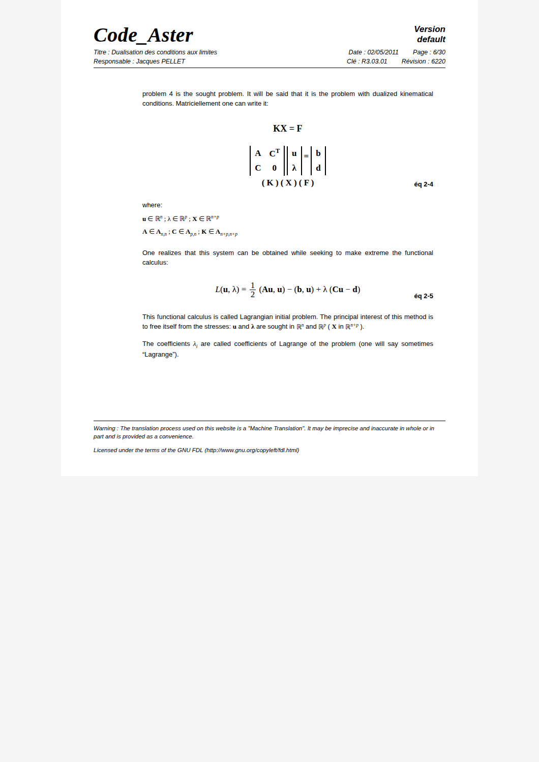Code_Aster
Version
default
Titre : Dualisation des conditions aux limites Date : 02/05/2011 Page : 6/30
Responsable : Jacques PELLET Clé : R3.03.01 Révision : 6220
problem 4 is the sought problem. It will be said that it is the problem with dualized kinematical conditions. Matriciellement one can write it:
KX = F
| / A / C T / / C / 0 / | / u / / λ / | = | / b / / d / |
| ( K ) | ( X ) | ( F ) |
éq 2-4
where:
u ∈ ℝn ; λ ∈ ℝp ; X ∈ ℝn+p
A ∈ An,n ; C ∈ Ap,n ; K ∈ An+p,n+p
One realizes that this system can be obtained while seeking to make extreme the functional calculus:
L(u, λ) = 12 (Au, u) − (b, u) + λ (Cu − d)
éq 2-5
This functional calculus is called Lagrangian initial problem. The principal interest of this method is to free itself from the stresses: u and λ are sought in ℝn and ℝp ( X in ℝn+p ).
The coefficients λi are called coefficients of Lagrange of the problem (one will say sometimes “Lagrange”).
Warning : The translation process used on this website is a "Machine Translation". It may be imprecise and inaccurate in whole or in part and is provided as a convenience.
Licensed under the terms of the GNU FDL (http://www.gnu.org/copyleft/fdl.html)